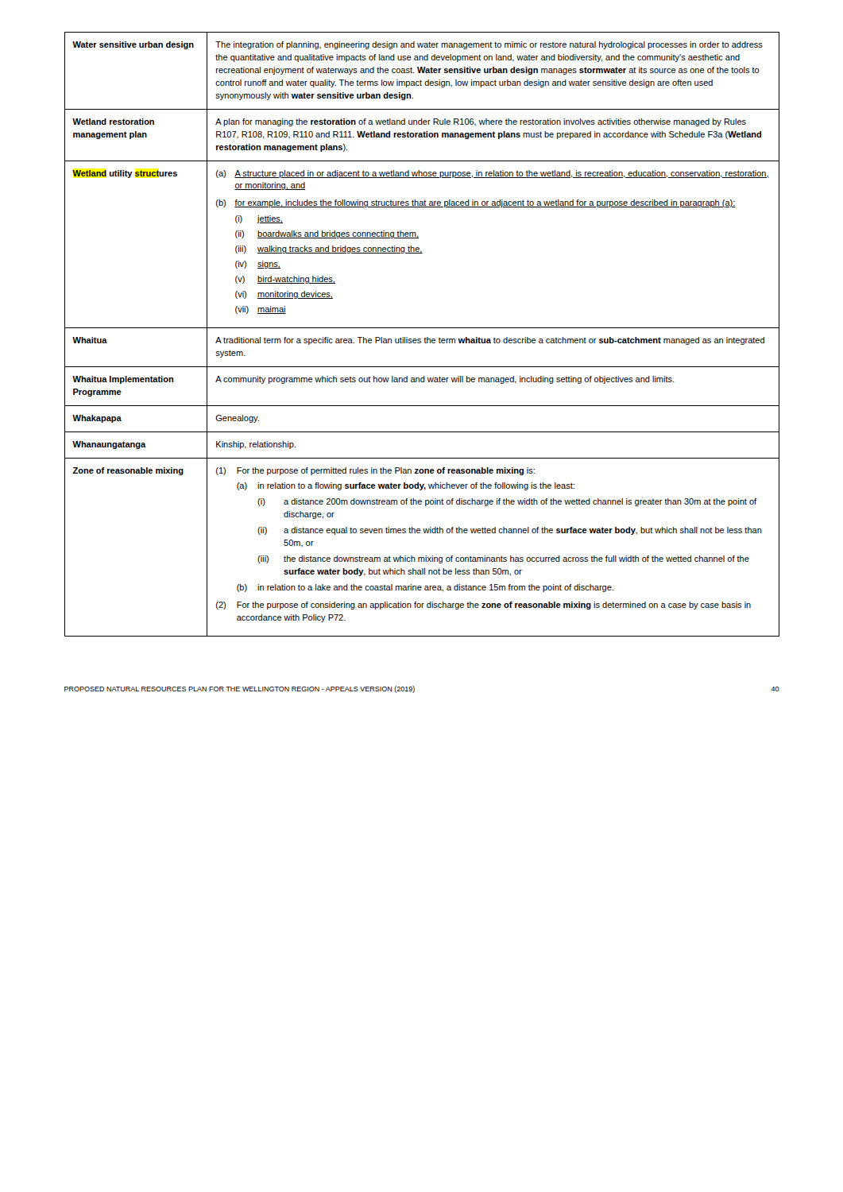| Water sensitive urban design | The integration of planning, engineering design and water management to mimic or restore natural hydrological processes in order to address the quantitative and qualitative impacts of land use and development on land, water and biodiversity, and the community's aesthetic and recreational enjoyment of waterways and the coast. Water sensitive urban design manages stormwater at its source as one of the tools to control runoff and water quality. The terms low impact design, low impact urban design and water sensitive design are often used synonymously with water sensitive urban design . |
| Wetland restoration management plan | A plan for managing the restoration of a wetland under Rule R106, where the restoration involves activities otherwise managed by Rules R107, R108, R109, R110 and R111. Wetland restoration management plans must be prepared in accordance with Schedule F3a ( Wetland restoration management plans ). |
| Wetland utility struct ures | (a) A structure placed in or adjacent to a wetland whose purpose, in relation to the wetland, is recreation, education, conservation, restoration, or monitoring, and (b) for example, includes the following structures that are placed in or adjacent to a wetland for a purpose described in paragraph (a): (i) jetties, (ii) boardwalks and bridges connecting them, (iii) walking tracks and bridges connecting the, (iv) signs, (v) bird-watching hides, (vi) monitoring devices, (vii) maimai |
| Whaitua | A traditional term for a specific area. The Plan utilises the term whaitua to describe a catchment or sub-catchment managed as an integrated system. |
| Whaitua Implementation Programme | A community programme which sets out how land and water will be managed, including setting of objectives and limits. |
| Whakapapa | Genealogy. |
| Whanaungatanga | Kinship, relationship. |
| Zone of reasonable mixing | (1) For the purpose of permitted rules in the Plan zone of reasonable mixing is: (a) in relation to a flowing surface water body, whichever of the following is the least: (i) a distance 200m downstream of the point of discharge if the width of the wetted channel is greater than 30m at the point of discharge, or (ii) a distance equal to seven times the width of the wetted channel of the surface water body , but which shall not be less than 50m, or (iii) the distance downstream at which mixing of contaminants has occurred across the full width of the wetted channel of the surface water body , but which shall not be less than 50m, or (b) in relation to a lake and the coastal marine area, a distance 15m from the point of discharge. (2) For the purpose of considering an application for discharge the zone of reasonable mixing is determined on a case by case basis in accordance with Policy P72. |
PROPOSED NATURAL RESOURCES PLAN FOR THE WELLINGTON REGION - APPEALS VERSION (2019) 40